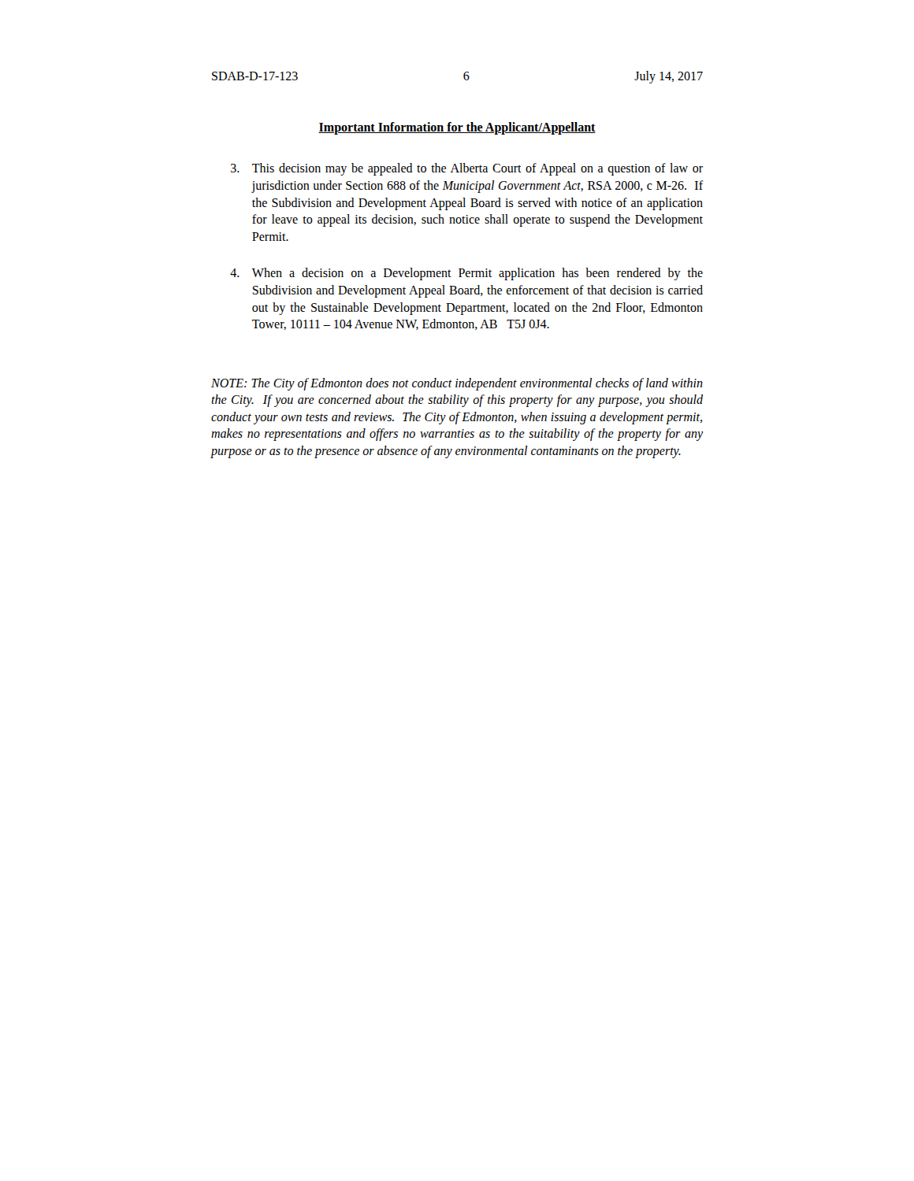SDAB-D-17-123
6
July 14, 2017
Important Information for the Applicant/Appellant
This decision may be appealed to the Alberta Court of Appeal on a question of law or jurisdiction under Section 688 of the Municipal Government Act, RSA 2000, c M-26. If the Subdivision and Development Appeal Board is served with notice of an application for leave to appeal its decision, such notice shall operate to suspend the Development Permit.
When a decision on a Development Permit application has been rendered by the Subdivision and Development Appeal Board, the enforcement of that decision is carried out by the Sustainable Development Department, located on the 2nd Floor, Edmonton Tower, 10111 – 104 Avenue NW, Edmonton, AB T5J 0J4.
NOTE: The City of Edmonton does not conduct independent environmental checks of land within the City. If you are concerned about the stability of this property for any purpose, you should conduct your own tests and reviews. The City of Edmonton, when issuing a development permit, makes no representations and offers no warranties as to the suitability of the property for any purpose or as to the presence or absence of any environmental contaminants on the property.